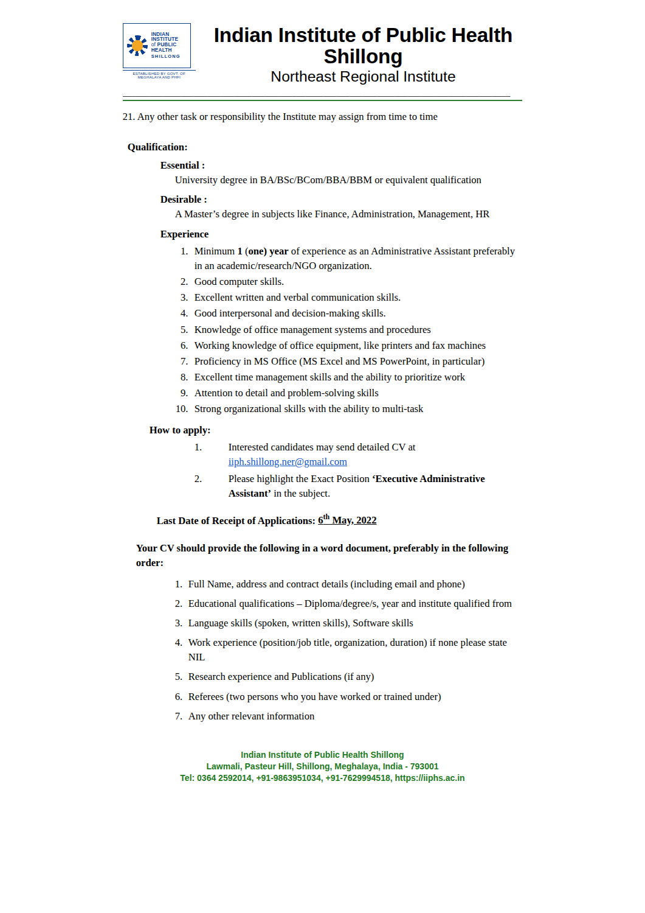INDIAN
INSTITUTE
of PUBLIC
HEALTH
SHILLONG
ESTABLISHED BY GOVT. OF MEGHALAYA AND PHFI
Indian Institute of Public Health Shillong
Northeast Regional Institute
_______________________________________________________________________________________
21. Any other task or responsibility the Institute may assign from time to time
Qualification:
Essential :
University degree in BA/BSc/BCom/BBA/BBM or equivalent qualification
Desirable :
A Master’s degree in subjects like Finance, Administration, Management, HR
Experience
Minimum 1 (one) year of experience as an Administrative Assistant preferably in an academic/research/NGO organization.
Good computer skills.
Excellent written and verbal communication skills.
Good interpersonal and decision-making skills.
Knowledge of office management systems and procedures
Working knowledge of office equipment, like printers and fax machines
Proficiency in MS Office (MS Excel and MS PowerPoint, in particular)
Excellent time management skills and the ability to prioritize work
Attention to detail and problem-solving skills
Strong organizational skills with the ability to multi-task
How to apply:
Interested candidates may send detailed CV at iiph.shillong.ner@gmail.com
Please highlight the Exact Position ‘Executive Administrative Assistant’ in the subject.
Last Date of Receipt of Applications: 6th May, 2022
Your CV should provide the following in a word document, preferably in the following order:
Full Name, address and contract details (including email and phone)
Educational qualifications – Diploma/degree/s, year and institute qualified from
Language skills (spoken, written skills), Software skills
Work experience (position/job title, organization, duration) if none please state NIL
Research experience and Publications (if any)
Referees (two persons who you have worked or trained under)
Any other relevant information
Indian Institute of Public Health Shillong
Lawmali, Pasteur Hill, Shillong, Meghalaya, India - 793001
Tel: 0364 2592014, +91-9863951034, +91-7629994518, https://iiphs.ac.in